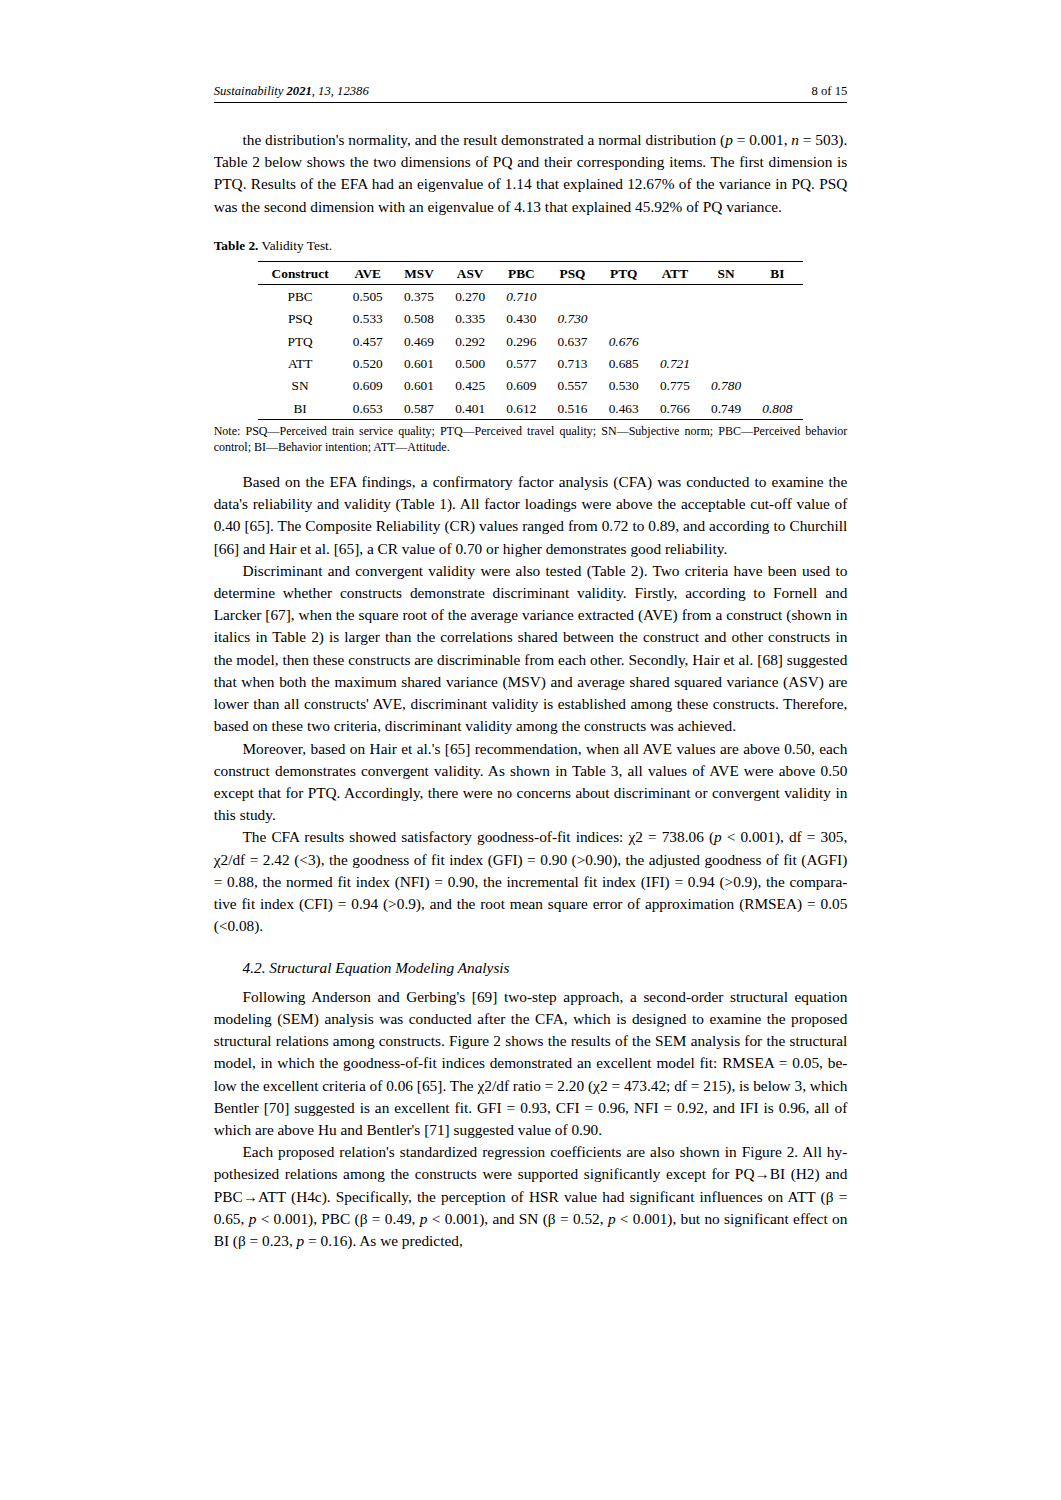Sustainability 2021, 13, 12386 8 of 15
the distribution's normality, and the result demonstrated a normal distribution (p = 0.001, n = 503). Table 2 below shows the two dimensions of PQ and their corresponding items. The first dimension is PTQ. Results of the EFA had an eigenvalue of 1.14 that explained 12.67% of the variance in PQ. PSQ was the second dimension with an eigenvalue of 4.13 that explained 45.92% of PQ variance.
Table 2. Validity Test.
| Construct | AVE | MSV | ASV | PBC | PSQ | PTQ | ATT | SN | BI |
| --- | --- | --- | --- | --- | --- | --- | --- | --- | --- |
| PBC | 0.505 | 0.375 | 0.270 | 0.710 | | | | | |
| PSQ | 0.533 | 0.508 | 0.335 | 0.430 | 0.730 | | | | |
| PTQ | 0.457 | 0.469 | 0.292 | 0.296 | 0.637 | 0.676 | | | |
| ATT | 0.520 | 0.601 | 0.500 | 0.577 | 0.713 | 0.685 | 0.721 | | |
| SN | 0.609 | 0.601 | 0.425 | 0.609 | 0.557 | 0.530 | 0.775 | 0.780 | |
| BI | 0.653 | 0.587 | 0.401 | 0.612 | 0.516 | 0.463 | 0.766 | 0.749 | 0.808 |
Note: PSQ—Perceived train service quality; PTQ—Perceived travel quality; SN—Subjective norm; PBC—Perceived behavior control; BI—Behavior intention; ATT—Attitude.
Based on the EFA findings, a confirmatory factor analysis (CFA) was conducted to examine the data's reliability and validity (Table 1). All factor loadings were above the acceptable cut-off value of 0.40 [65]. The Composite Reliability (CR) values ranged from 0.72 to 0.89, and according to Churchill [66] and Hair et al. [65], a CR value of 0.70 or higher demonstrates good reliability.
Discriminant and convergent validity were also tested (Table 2). Two criteria have been used to determine whether constructs demonstrate discriminant validity. Firstly, according to Fornell and Larcker [67], when the square root of the average variance extracted (AVE) from a construct (shown in italics in Table 2) is larger than the correlations shared between the construct and other constructs in the model, then these constructs are discriminable from each other. Secondly, Hair et al. [68] suggested that when both the maximum shared variance (MSV) and average shared squared variance (ASV) are lower than all constructs' AVE, discriminant validity is established among these constructs. Therefore, based on these two criteria, discriminant validity among the constructs was achieved.
Moreover, based on Hair et al.'s [65] recommendation, when all AVE values are above 0.50, each construct demonstrates convergent validity. As shown in Table 3, all values of AVE were above 0.50 except that for PTQ. Accordingly, there were no concerns about discriminant or convergent validity in this study.
The CFA results showed satisfactory goodness-of-fit indices: χ2 = 738.06 (p < 0.001), df = 305, χ2/df = 2.42 (<3), the goodness of fit index (GFI) = 0.90 (>0.90), the adjusted goodness of fit (AGFI) = 0.88, the normed fit index (NFI) = 0.90, the incremental fit index (IFI) = 0.94 (>0.9), the comparative fit index (CFI) = 0.94 (>0.9), and the root mean square error of approximation (RMSEA) = 0.05 (<0.08).
4.2. Structural Equation Modeling Analysis
Following Anderson and Gerbing's [69] two-step approach, a second-order structural equation modeling (SEM) analysis was conducted after the CFA, which is designed to examine the proposed structural relations among constructs. Figure 2 shows the results of the SEM analysis for the structural model, in which the goodness-of-fit indices demonstrated an excellent model fit: RMSEA = 0.05, below the excellent criteria of 0.06 [65]. The χ2/df ratio = 2.20 (χ2 = 473.42; df = 215), is below 3, which Bentler [70] suggested is an excellent fit. GFI = 0.93, CFI = 0.96, NFI = 0.92, and IFI is 0.96, all of which are above Hu and Bentler's [71] suggested value of 0.90.
Each proposed relation's standardized regression coefficients are also shown in Figure 2. All hypothesized relations among the constructs were supported significantly except for PQ→BI (H2) and PBC→ATT (H4c). Specifically, the perception of HSR value had significant influences on ATT (β = 0.65, p < 0.001), PBC (β = 0.49, p < 0.001), and SN (β = 0.52, p < 0.001), but no significant effect on BI (β = 0.23, p = 0.16). As we predicted,